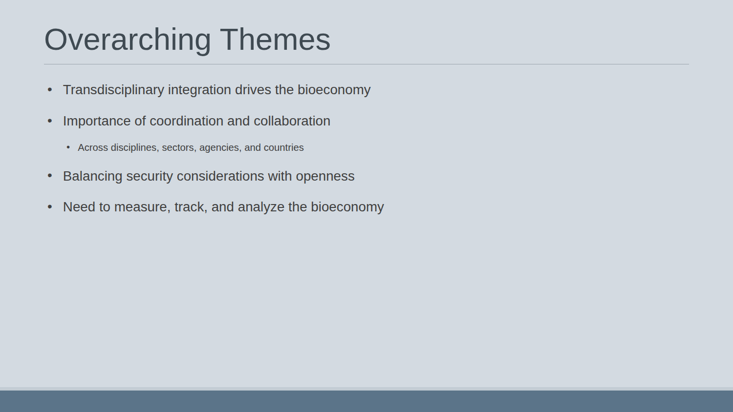Overarching Themes
Transdisciplinary integration drives the bioeconomy
Importance of coordination and collaboration
Across disciplines, sectors, agencies, and countries
Balancing security considerations with openness
Need to measure, track, and analyze the bioeconomy